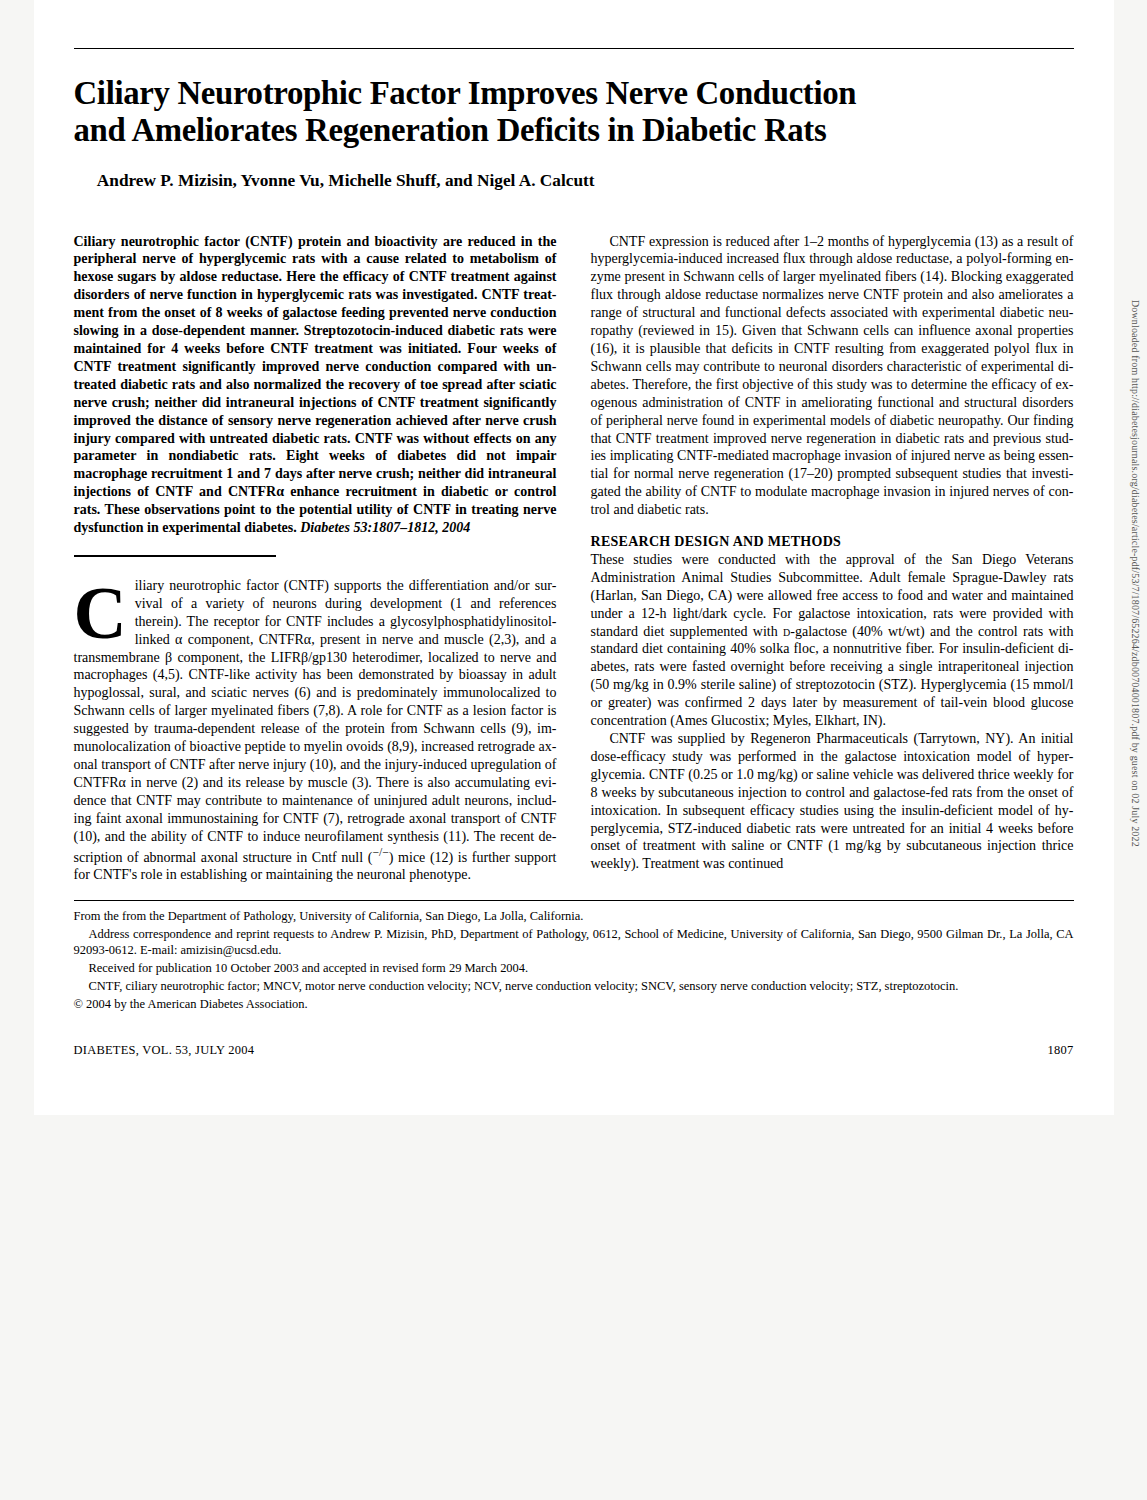Downloaded from http://diabetesjournals.org/diabetes/article-pdf/53/7/1807/652264/zdb00704001807.pdf by guest on 02 July 2022
Ciliary Neurotrophic Factor Improves Nerve Conduction
and Ameliorates Regeneration Deficits in Diabetic Rats
Andrew P. Mizisin, Yvonne Vu, Michelle Shuff, and Nigel A. Calcutt
Ciliary neurotrophic factor (CNTF) protein and bioactivity are reduced in the peripheral nerve of hyperglycemic rats with a cause related to metabolism of hexose sugars by aldose reductase. Here the efficacy of CNTF treatment against disorders of nerve function in hyperglycemic rats was investigated. CNTF treatment from the onset of 8 weeks of galactose feeding prevented nerve conduction slowing in a dose-dependent manner. Streptozotocin-induced diabetic rats were maintained for 4 weeks before CNTF treatment was initiated. Four weeks of CNTF treatment significantly improved nerve conduction compared with untreated diabetic rats and also normalized the recovery of toe spread after sciatic nerve crush; neither did intraneural injections of CNTF treatment significantly improved the distance of sensory nerve regeneration achieved after nerve crush injury compared with untreated diabetic rats. CNTF was without effects on any parameter in nondiabetic rats. Eight weeks of diabetes did not impair macrophage recruitment 1 and 7 days after nerve crush; neither did intraneural injections of CNTF and CNTFRα enhance recruitment in diabetic or control rats. These observations point to the potential utility of CNTF in treating nerve dysfunction in experimental diabetes. Diabetes 53:1807–1812, 2004
Ciliary neurotrophic factor (CNTF) supports the differentiation and/or survival of a variety of neurons during development (1 and references therein). The receptor for CNTF includes a glycosylphosphatidylinositol-linked α component, CNTFRα, present in nerve and muscle (2,3), and a transmembrane β component, the LIFRβ/gp130 heterodimer, localized to nerve and macrophages (4,5). CNTF-like activity has been demonstrated by bioassay in adult hypoglossal, sural, and sciatic nerves (6) and is predominately immunolocalized to Schwann cells of larger myelinated fibers (7,8). A role for CNTF as a lesion factor is suggested by trauma-dependent release of the protein from Schwann cells (9), immunolocalization of bioactive peptide to myelin ovoids (8,9), increased retrograde axonal transport of CNTF after nerve injury (10), and the injury-induced upregulation of CNTFRα in nerve (2) and its release by muscle (3). There is also accumulating evidence that CNTF may contribute to maintenance of uninjured adult neurons, including faint axonal immunostaining for CNTF (7), retrograde axonal transport of CNTF (10), and the ability of CNTF to induce neurofilament synthesis (11). The recent description of abnormal axonal structure in Cntf null (−/−) mice (12) is further support for CNTF's role in establishing or maintaining the neuronal phenotype.
CNTF expression is reduced after 1–2 months of hyperglycemia (13) as a result of hyperglycemia-induced increased flux through aldose reductase, a polyol-forming enzyme present in Schwann cells of larger myelinated fibers (14). Blocking exaggerated flux through aldose reductase normalizes nerve CNTF protein and also ameliorates a range of structural and functional defects associated with experimental diabetic neuropathy (reviewed in 15). Given that Schwann cells can influence axonal properties (16), it is plausible that deficits in CNTF resulting from exaggerated polyol flux in Schwann cells may contribute to neuronal disorders characteristic of experimental diabetes. Therefore, the first objective of this study was to determine the efficacy of exogenous administration of CNTF in ameliorating functional and structural disorders of peripheral nerve found in experimental models of diabetic neuropathy. Our finding that CNTF treatment improved nerve regeneration in diabetic rats and previous studies implicating CNTF-mediated macrophage invasion of injured nerve as being essential for normal nerve regeneration (17–20) prompted subsequent studies that investigated the ability of CNTF to modulate macrophage invasion in injured nerves of control and diabetic rats.
Research design and methods
These studies were conducted with the approval of the San Diego Veterans Administration Animal Studies Subcommittee. Adult female Sprague-Dawley rats (Harlan, San Diego, CA) were allowed free access to food and water and maintained under a 12-h light/dark cycle. For galactose intoxication, rats were provided with standard diet supplemented with d-galactose (40% wt/wt) and the control rats with standard diet containing 40% solka floc, a nonnutritive fiber. For insulin-deficient diabetes, rats were fasted overnight before receiving a single intraperitoneal injection (50 mg/kg in 0.9% sterile saline) of streptozotocin (STZ). Hyperglycemia (15 mmol/l or greater) was confirmed 2 days later by measurement of tail-vein blood glucose concentration (Ames Glucostix; Myles, Elkhart, IN).
CNTF was supplied by Regeneron Pharmaceuticals (Tarrytown, NY). An initial dose-efficacy study was performed in the galactose intoxication model of hyperglycemia. CNTF (0.25 or 1.0 mg/kg) or saline vehicle was delivered thrice weekly for 8 weeks by subcutaneous injection to control and galactose-fed rats from the onset of intoxication. In subsequent efficacy studies using the insulin-deficient model of hyperglycemia, STZ-induced diabetic rats were untreated for an initial 4 weeks before onset of treatment with saline or CNTF (1 mg/kg by subcutaneous injection thrice weekly). Treatment was continued
From the from the Department of Pathology, University of California, San Diego, La Jolla, California.
Address correspondence and reprint requests to Andrew P. Mizisin, PhD, Department of Pathology, 0612, School of Medicine, University of California, San Diego, 9500 Gilman Dr., La Jolla, CA 92093-0612. E-mail: amizisin@ucsd.edu.
Received for publication 10 October 2003 and accepted in revised form 29 March 2004.
CNTF, ciliary neurotrophic factor; MNCV, motor nerve conduction velocity; NCV, nerve conduction velocity; SNCV, sensory nerve conduction velocity; STZ, streptozotocin.
© 2004 by the American Diabetes Association.
DIABETES, VOL. 53, JULY 2004 1807